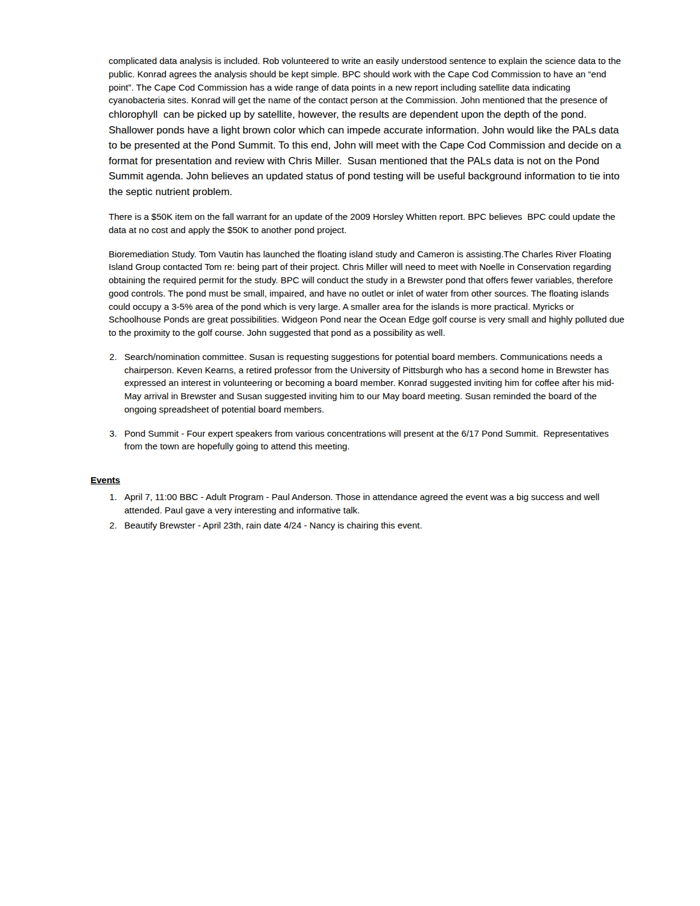complicated data analysis is included. Rob volunteered to write an easily understood sentence to explain the science data to the public. Konrad agrees the analysis should be kept simple. BPC should work with the Cape Cod Commission to have an “end point”. The Cape Cod Commission has a wide range of data points in a new report including satellite data indicating cyanobacteria sites. Konrad will get the name of the contact person at the Commission. John mentioned that the presence of chlorophyll can be picked up by satellite, however, the results are dependent upon the depth of the pond. Shallower ponds have a light brown color which can impede accurate information. John would like the PALs data to be presented at the Pond Summit. To this end, John will meet with the Cape Cod Commission and decide on a format for presentation and review with Chris Miller. Susan mentioned that the PALs data is not on the Pond Summit agenda. John believes an updated status of pond testing will be useful background information to tie into the septic nutrient problem.
There is a $50K item on the fall warrant for an update of the 2009 Horsley Whitten report. BPC believes BPC could update the data at no cost and apply the $50K to another pond project.
Bioremediation Study. Tom Vautin has launched the floating island study and Cameron is assisting.The Charles River Floating Island Group contacted Tom re: being part of their project. Chris Miller will need to meet with Noelle in Conservation regarding obtaining the required permit for the study. BPC will conduct the study in a Brewster pond that offers fewer variables, therefore good controls. The pond must be small, impaired, and have no outlet or inlet of water from other sources. The floating islands could occupy a 3-5% area of the pond which is very large. A smaller area for the islands is more practical. Myricks or Schoolhouse Ponds are great possibilities. Widgeon Pond near the Ocean Edge golf course is very small and highly polluted due to the proximity to the golf course. John suggested that pond as a possibility as well.
Search/nomination committee. Susan is requesting suggestions for potential board members. Communications needs a chairperson. Keven Kearns, a retired professor from the University of Pittsburgh who has a second home in Brewster has expressed an interest in volunteering or becoming a board member. Konrad suggested inviting him for coffee after his mid-May arrival in Brewster and Susan suggested inviting him to our May board meeting. Susan reminded the board of the ongoing spreadsheet of potential board members.
Pond Summit - Four expert speakers from various concentrations will present at the 6/17 Pond Summit. Representatives from the town are hopefully going to attend this meeting.
Events
April 7, 11:00 BBC - Adult Program - Paul Anderson. Those in attendance agreed the event was a big success and well attended. Paul gave a very interesting and informative talk.
Beautify Brewster - April 23th, rain date 4/24 - Nancy is chairing this event.